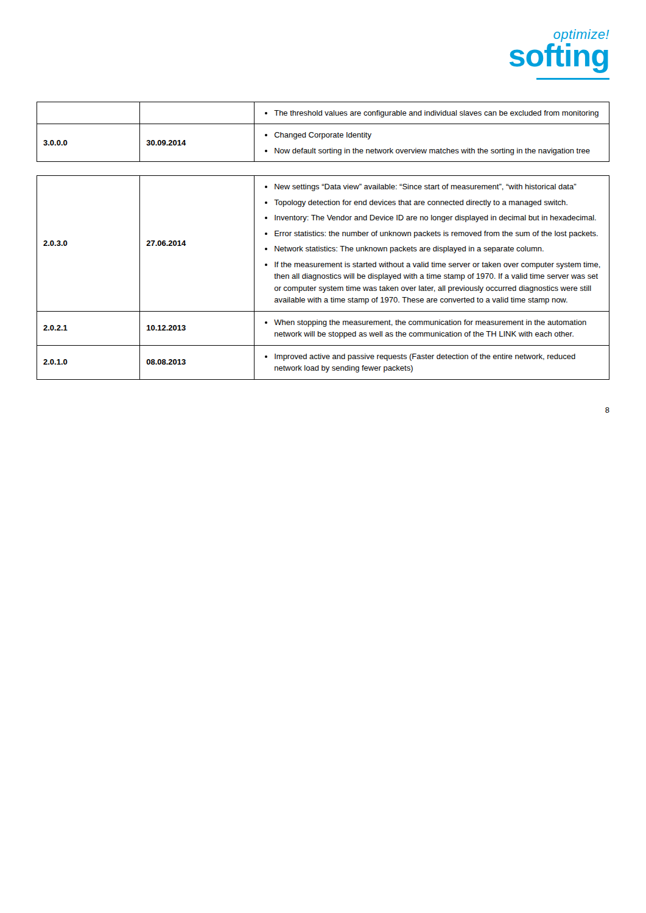optimize!
soft ing
| | | The threshold values are configurable and individual slaves can be excluded from monitoring |
| 3.0.0.0 | 30.09.2014 | Changed Corporate Identity Now default sorting in the network overview matches with the sorting in the navigation tree |
| 2.0.3.0 | 27.06.2014 | New settings “Data view” available: “Since start of measurement”, “with historical data” Topology detection for end devices that are connected directly to a managed switch. Inventory: The Vendor and Device ID are no longer displayed in decimal but in hexadecimal. Error statistics: the number of unknown packets is removed from the sum of the lost packets. Network statistics: The unknown packets are displayed in a separate column. If the measurement is started without a valid time server or taken over computer system time, then all diagnostics will be displayed with a time stamp of 1970. If a valid time server was set or computer system time was taken over later, all previously occurred diagnostics were still available with a time stamp of 1970. These are converted to a valid time stamp now. |
| 2.0.2.1 | 10.12.2013 | When stopping the measurement, the communication for measurement in the automation network will be stopped as well as the communication of the TH LINK with each other. |
| 2.0.1.0 | 08.08.2013 | Improved active and passive requests (Faster detection of the entire network, reduced network load by sending fewer packets) |
8